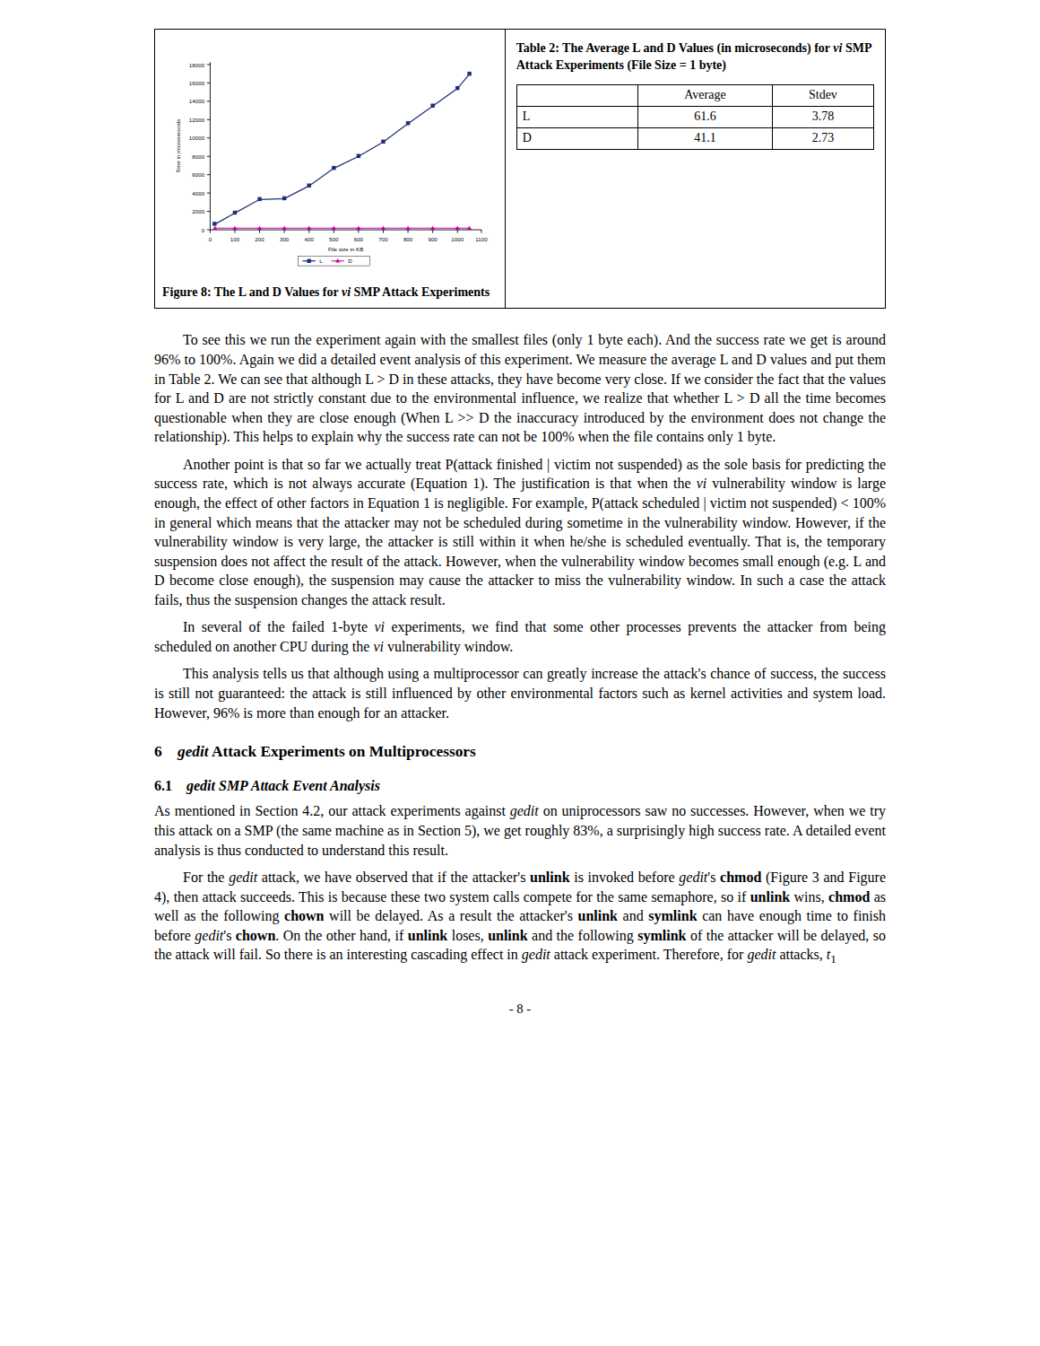0 2000 4000 6000 8000 10000 12000 14000 16000 18000 Time in microseconds 0 100 200 300 400 500 600 700 800 900 1000 1100 File size in KB L D
Figure 8: The L and D Values for vi SMP Attack Experiments
Table 2: The Average L and D Values (in microseconds) for vi SMP Attack Experiments (File Size = 1 byte)
| | Average | Stdev |
| --- | --- | --- |
| L | 61.6 | 3.78 |
| D | 41.1 | 2.73 |
To see this we run the experiment again with the smallest files (only 1 byte each). And the success rate we get is around 96% to 100%. Again we did a detailed event analysis of this experiment. We measure the average L and D values and put them in Table 2. We can see that although L > D in these attacks, they have become very close. If we consider the fact that the values for L and D are not strictly constant due to the environmental influence, we realize that whether L > D all the time becomes questionable when they are close enough (When L >> D the inaccuracy introduced by the environment does not change the relationship). This helps to explain why the success rate can not be 100% when the file contains only 1 byte.
Another point is that so far we actually treat P(attack finished | victim not suspended) as the sole basis for predicting the success rate, which is not always accurate (Equation 1). The justification is that when the vi vulnerability window is large enough, the effect of other factors in Equation 1 is negligible. For example, P(attack scheduled | victim not suspended) < 100% in general which means that the attacker may not be scheduled during sometime in the vulnerability window. However, if the vulnerability window is very large, the attacker is still within it when he/she is scheduled eventually. That is, the temporary suspension does not affect the result of the attack. However, when the vulnerability window becomes small enough (e.g. L and D become close enough), the suspension may cause the attacker to miss the vulnerability window. In such a case the attack fails, thus the suspension changes the attack result.
In several of the failed 1-byte vi experiments, we find that some other processes prevents the attacker from being scheduled on another CPU during the vi vulnerability window.
This analysis tells us that although using a multiprocessor can greatly increase the attack's chance of success, the success is still not guaranteed: the attack is still influenced by other environmental factors such as kernel activities and system load. However, 96% is more than enough for an attacker.
6 gedit Attack Experiments on Multiprocessors
6.1 gedit SMP Attack Event Analysis
As mentioned in Section 4.2, our attack experiments against gedit on uniprocessors saw no successes. However, when we try this attack on a SMP (the same machine as in Section 5), we get roughly 83%, a surprisingly high success rate. A detailed event analysis is thus conducted to understand this result.
For the gedit attack, we have observed that if the attacker's unlink is invoked before gedit's chmod (Figure 3 and Figure 4), then attack succeeds. This is because these two system calls compete for the same semaphore, so if unlink wins, chmod as well as the following chown will be delayed. As a result the attacker's unlink and symlink can have enough time to finish before gedit's chown. On the other hand, if unlink loses, unlink and the following symlink of the attacker will be delayed, so the attack will fail. So there is an interesting cascading effect in gedit attack experiment. Therefore, for gedit attacks, t1
- 8 -